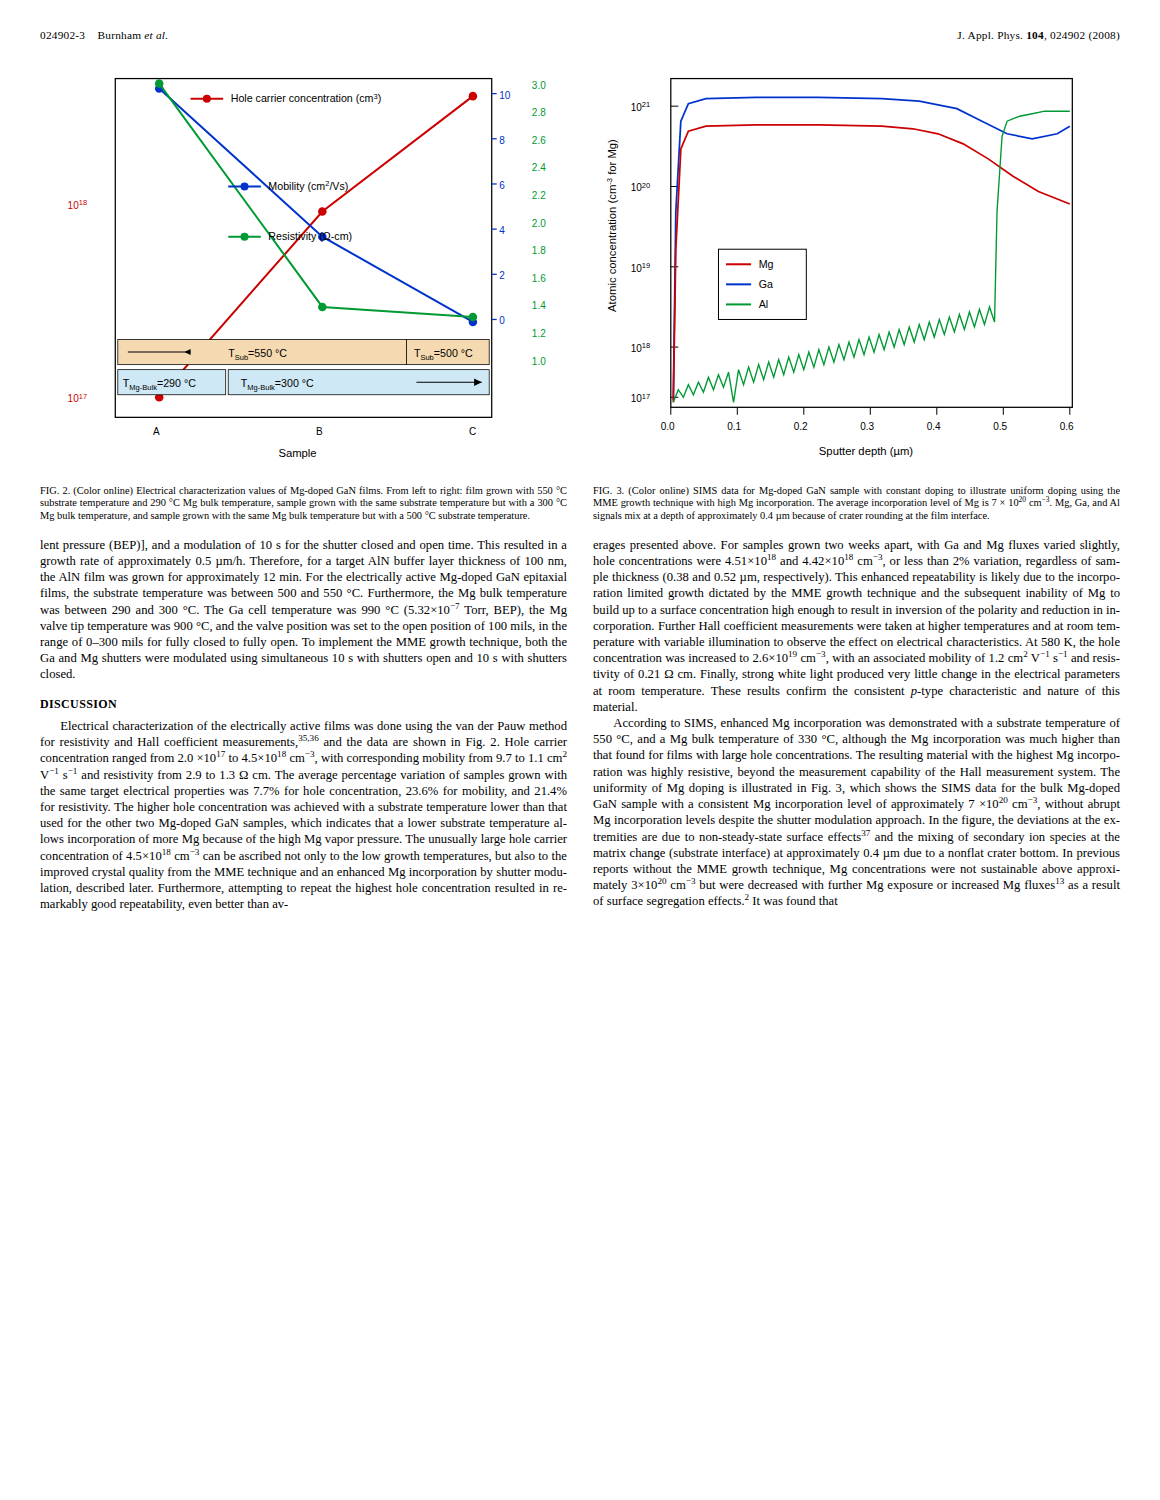024902-3 Burnham et al.
J. Appl. Phys. 104, 024902 (2008)
1018 1017 10 8 6 4 2 0 3.0 2.8 2.6 2.4 2.2 2.0 1.8 1.6 1.4 1.2 1.0 Hole carrier concentration (cm3) Mobility (cm2/Vs) Resistivity (Ω-cm) TSub=550 °C TSub=500 °C TMg-Bulk=290 °C TMg-Bulk=300 °C A B C Sample
FIG. 2. (Color online) Electrical characterization values of Mg-doped GaN films. From left to right: film grown with 550 °C substrate temperature and 290 °C Mg bulk temperature, sample grown with the same substrate temperature but with a 300 °C Mg bulk temperature, and sample grown with the same Mg bulk temperature but with a 500 °C substrate temperature.
1021 1020 1019 1018 1017 0.0 0.1 0.2 0.3 0.4 0.5 0.6 Sputter depth (µm) Atomic concentration (cm-3 for Mg) Mg Ga Al
FIG. 3. (Color online) SIMS data for Mg-doped GaN sample with constant doping to illustrate uniform doping using the MME growth technique with high Mg incorporation. The average incorporation level of Mg is 7 × 1020 cm−3. Mg, Ga, and Al signals mix at a depth of approximately 0.4 µm because of crater rounding at the film interface.
lent pressure (BEP)], and a modulation of 10 s for the shutter closed and open time. This resulted in a growth rate of approximately 0.5 µm/h. Therefore, for a target AlN buffer layer thickness of 100 nm, the AlN film was grown for approximately 12 min. For the electrically active Mg-doped GaN epitaxial films, the substrate temperature was between 500 and 550 °C. Furthermore, the Mg bulk temperature was between 290 and 300 °C. The Ga cell temperature was 990 °C (5.32×10−7 Torr, BEP), the Mg valve tip temperature was 900 °C, and the valve position was set to the open position of 100 mils, in the range of 0–300 mils for fully closed to fully open. To implement the MME growth technique, both the Ga and Mg shutters were modulated using simultaneous 10 s with shutters open and 10 s with shutters closed.
Discussion
Electrical characterization of the electrically active films was done using the van der Pauw method for resistivity and Hall coefficient measurements,35,36 and the data are shown in Fig. 2. Hole carrier concentration ranged from 2.0 ×1017 to 4.5×1018 cm−3, with corresponding mobility from 9.7 to 1.1 cm2 V−1 s−1 and resistivity from 2.9 to 1.3 Ω cm. The average percentage variation of samples grown with the same target electrical properties was 7.7% for hole concentration, 23.6% for mobility, and 21.4% for resistivity. The higher hole concentration was achieved with a substrate temperature lower than that used for the other two Mg-doped GaN samples, which indicates that a lower substrate temperature allows incorporation of more Mg because of the high Mg vapor pressure. The unusually large hole carrier concentration of 4.5×1018 cm−3 can be ascribed not only to the low growth temperatures, but also to the improved crystal quality from the MME technique and an enhanced Mg incorporation by shutter modulation, described later. Furthermore, attempting to repeat the highest hole concentration resulted in remarkably good repeatability, even better than av-
erages presented above. For samples grown two weeks apart, with Ga and Mg fluxes varied slightly, hole concentrations were 4.51×1018 and 4.42×1018 cm−3, or less than 2% variation, regardless of sample thickness (0.38 and 0.52 µm, respectively). This enhanced repeatability is likely due to the incorporation limited growth dictated by the MME growth technique and the subsequent inability of Mg to build up to a surface concentration high enough to result in inversion of the polarity and reduction in incorporation. Further Hall coefficient measurements were taken at higher temperatures and at room temperature with variable illumination to observe the effect on electrical characteristics. At 580 K, the hole concentration was increased to 2.6×1019 cm−3, with an associated mobility of 1.2 cm2 V−1 s−1 and resistivity of 0.21 Ω cm. Finally, strong white light produced very little change in the electrical parameters at room temperature. These results confirm the consistent p-type characteristic and nature of this material.
According to SIMS, enhanced Mg incorporation was demonstrated with a substrate temperature of 550 °C, and a Mg bulk temperature of 330 °C, although the Mg incorporation was much higher than that found for films with large hole concentrations. The resulting material with the highest Mg incorporation was highly resistive, beyond the measurement capability of the Hall measurement system. The uniformity of Mg doping is illustrated in Fig. 3, which shows the SIMS data for the bulk Mg-doped GaN sample with a consistent Mg incorporation level of approximately 7 ×1020 cm−3, without abrupt Mg incorporation levels despite the shutter modulation approach. In the figure, the deviations at the extremities are due to non-steady-state surface effects37 and the mixing of secondary ion species at the matrix change (substrate interface) at approximately 0.4 µm due to a nonflat crater bottom. In previous reports without the MME growth technique, Mg concentrations were not sustainable above approximately 3×1020 cm−3 but were decreased with further Mg exposure or increased Mg fluxes13 as a result of surface segregation effects.2 It was found that